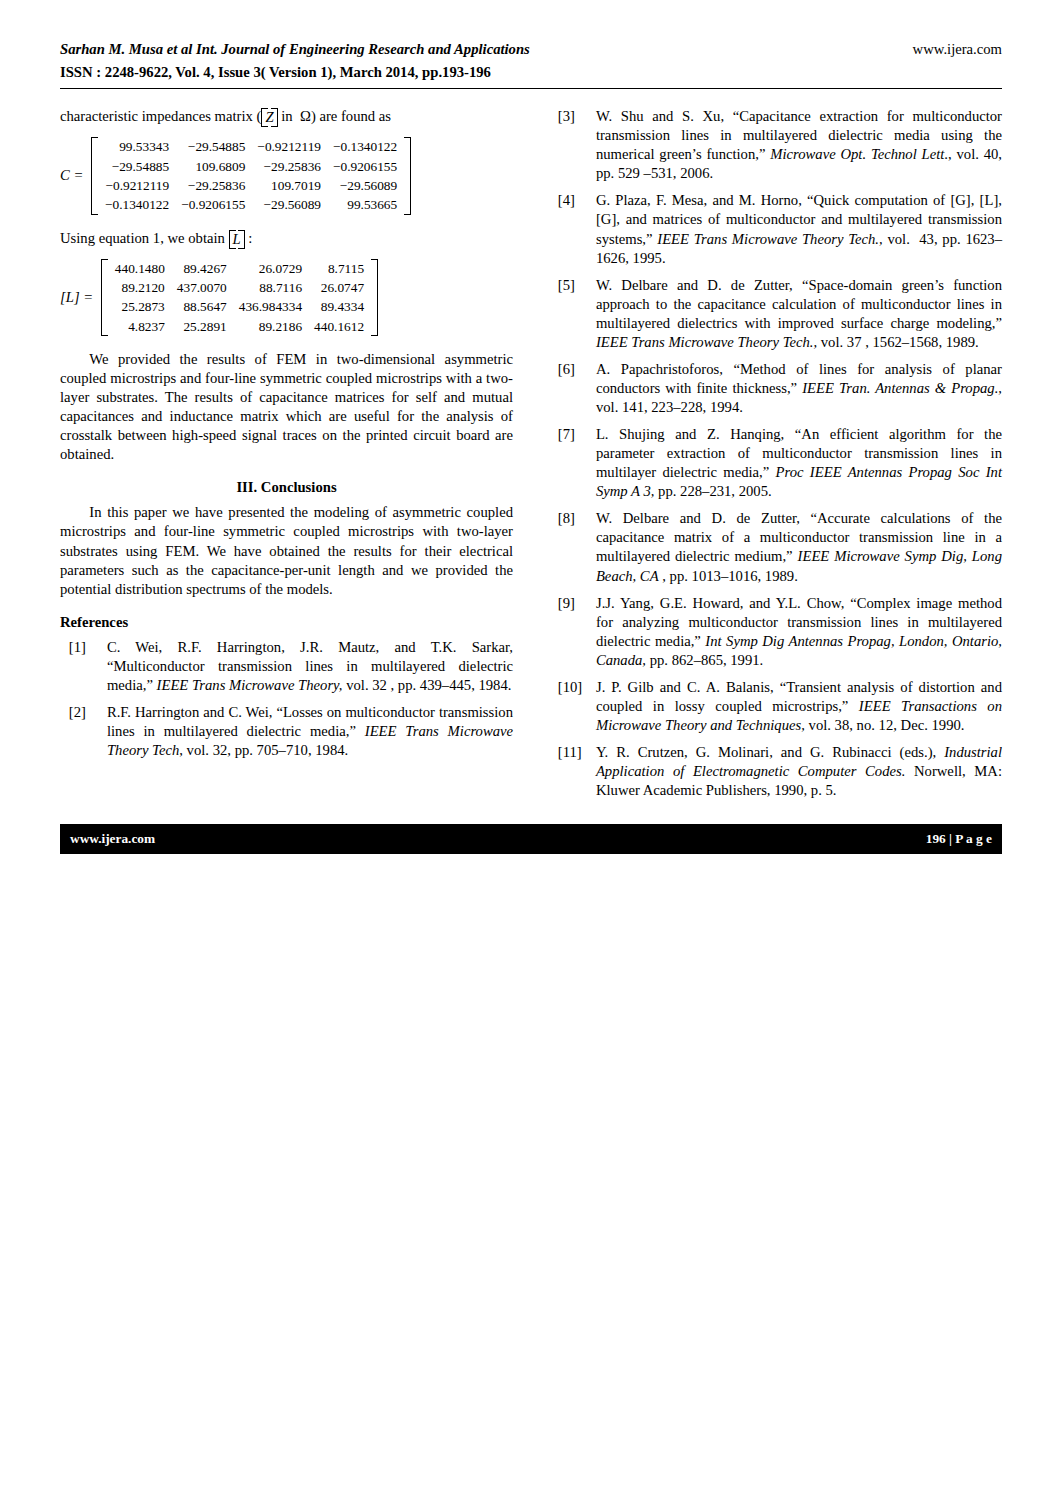www.ijera.com Sarhan M. Musa et al Int. Journal of Engineering Research and Applications
ISSN : 2248-9622, Vol. 4, Issue 3( Version 1), March 2014, pp.193-196
characteristic impedances matrix (Z in Ω) are found as
C =
| 99.53343 | −29.54885 | −0.9212119 | −0.1340122 |
| −29.54885 | 109.6809 | −29.25836 | −0.9206155 |
| −0.9212119 | −29.25836 | 109.7019 | −29.56089 |
| −0.1340122 | −0.9206155 | −29.56089 | 99.53665 |
Using equation 1, we obtain L :
[L] =
| 440.1480 | 89.4267 | 26.0729 | 8.7115 |
| 89.2120 | 437.0070 | 88.7116 | 26.0747 |
| 25.2873 | 88.5647 | 436.984334 | 89.4334 |
| 4.8237 | 25.2891 | 89.2186 | 440.1612 |
We provided the results of FEM in two-dimensional asymmetric coupled microstrips and four-line symmetric coupled microstrips with a two-layer substrates. The results of capacitance matrices for self and mutual capacitances and inductance matrix which are useful for the analysis of crosstalk between high-speed signal traces on the printed circuit board are obtained.
III. Conclusions
In this paper we have presented the modeling of asymmetric coupled microstrips and four-line symmetric coupled microstrips with two-layer substrates using FEM. We have obtained the results for their electrical parameters such as the capacitance-per-unit length and we provided the potential distribution spectrums of the models.
References
C. Wei, R.F. Harrington, J.R. Mautz, and T.K. Sarkar, “Multiconductor transmission lines in multilayered dielectric media,” IEEE Trans Microwave Theory, vol. 32 , pp. 439–445, 1984.
R.F. Harrington and C. Wei, “Losses on multiconductor transmission lines in multilayered dielectric media,” IEEE Trans Microwave Theory Tech, vol. 32, pp. 705–710, 1984.
W. Shu and S. Xu, “Capacitance extraction for multiconductor transmission lines in multilayered dielectric media using the numerical green’s function,” Microwave Opt. Technol Lett., vol. 40, pp. 529 –531, 2006.
G. Plaza, F. Mesa, and M. Horno, “Quick computation of [G], [L], [G], and matrices of multiconductor and multilayered transmission systems,” IEEE Trans Microwave Theory Tech., vol. 43, pp. 1623–1626, 1995.
W. Delbare and D. de Zutter, “Space-domain green’s function approach to the capacitance calculation of multiconductor lines in multilayered dielectrics with improved surface charge modeling,” IEEE Trans Microwave Theory Tech., vol. 37 , 1562–1568, 1989.
A. Papachristoforos, “Method of lines for analysis of planar conductors with finite thickness,” IEEE Tran. Antennas & Propag., vol. 141, 223–228, 1994.
L. Shujing and Z. Hanqing, “An efficient algorithm for the parameter extraction of multiconductor transmission lines in multilayer dielectric media,” Proc IEEE Antennas Propag Soc Int Symp A 3, pp. 228–231, 2005.
W. Delbare and D. de Zutter, “Accurate calculations of the capacitance matrix of a multiconductor transmission line in a multilayered dielectric medium,” IEEE Microwave Symp Dig, Long Beach, CA , pp. 1013–1016, 1989.
J.J. Yang, G.E. Howard, and Y.L. Chow, “Complex image method for analyzing multiconductor transmission lines in multilayered dielectric media,” Int Symp Dig Antennas Propag, London, Ontario, Canada, pp. 862–865, 1991.
J. P. Gilb and C. A. Balanis, “Transient analysis of distortion and coupled in lossy coupled microstrips,” IEEE Transactions on Microwave Theory and Techniques, vol. 38, no. 12, Dec. 1990.
Y. R. Crutzen, G. Molinari, and G. Rubinacci (eds.), Industrial Application of Electromagnetic Computer Codes. Norwell, MA: Kluwer Academic Publishers, 1990, p. 5.
www.ijera.com 196 | P a g e